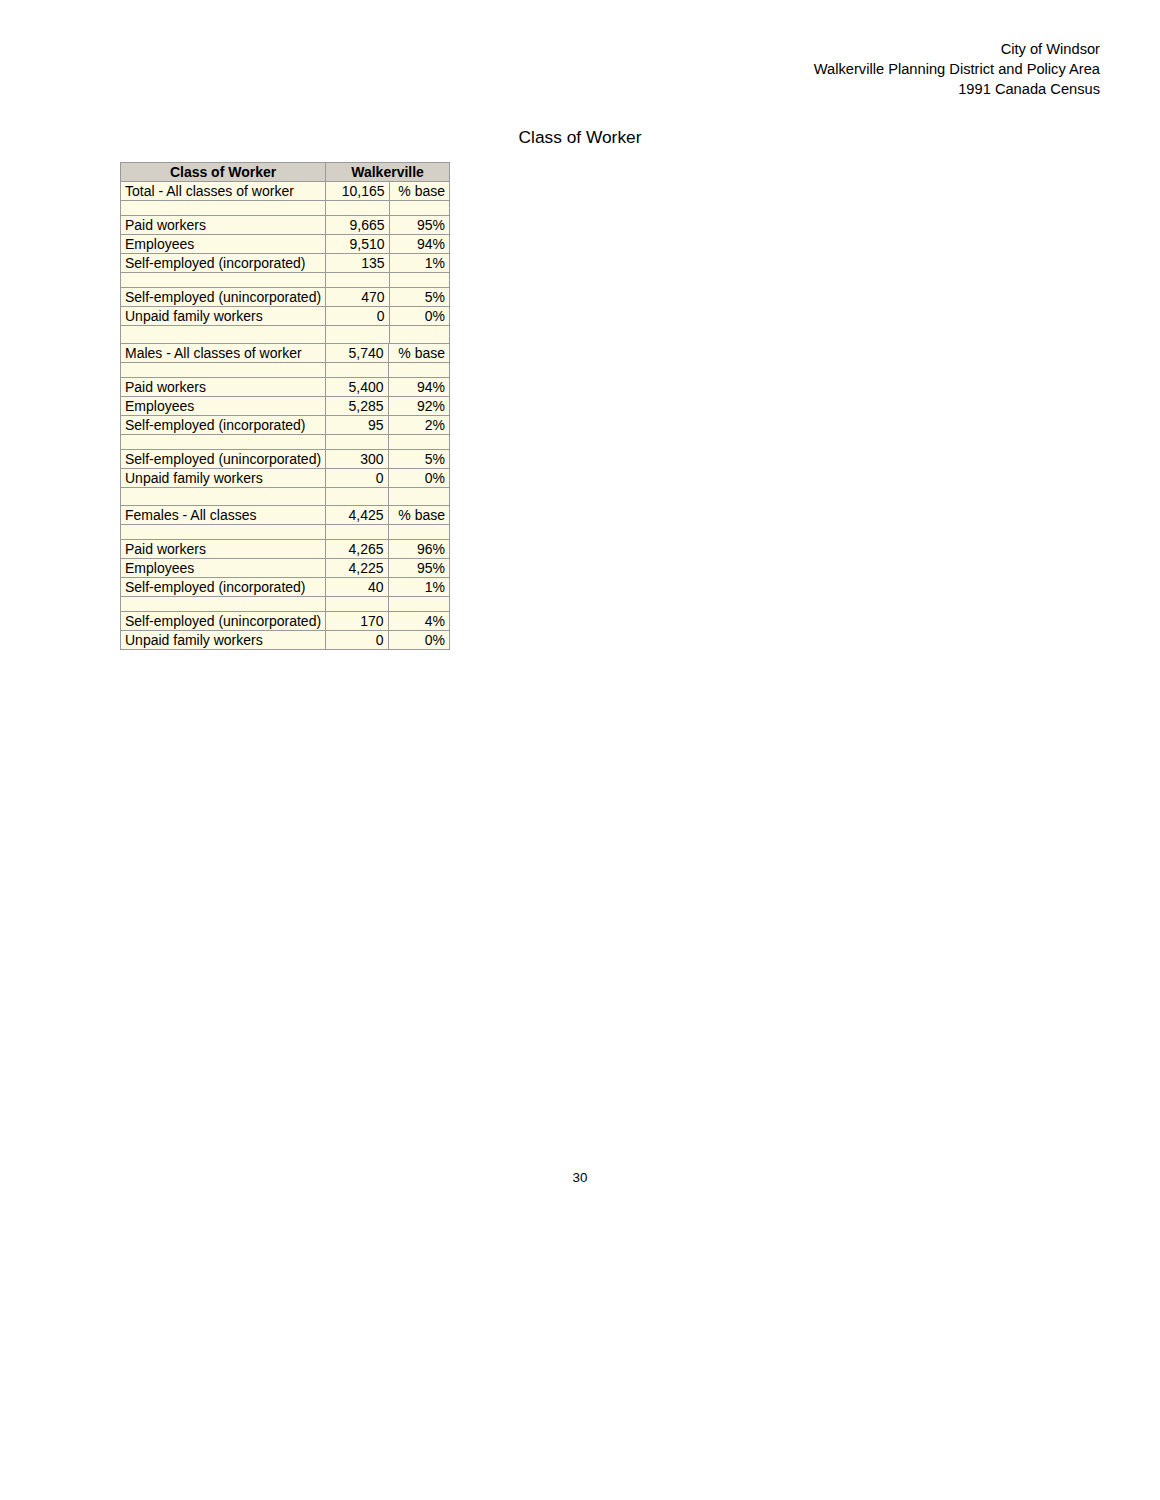City of Windsor
Walkerville Planning District and Policy Area
1991 Canada Census
Class of Worker
| Class of Worker | Walkerville |
| --- | --- |
| Total - All classes of worker | 10,165 | % base |
| Paid workers | 9,665 | 95% |
| Employees | 9,510 | 94% |
| Self-employed (incorporated) | 135 | 1% |
| Self-employed (unincorporated) | 470 | 5% |
| Unpaid family workers | 0 | 0% |
| Males - All classes of worker | 5,740 | % base |
| Paid workers | 5,400 | 94% |
| Employees | 5,285 | 92% |
| Self-employed (incorporated) | 95 | 2% |
| Self-employed (unincorporated) | 300 | 5% |
| Unpaid family workers | 0 | 0% |
| Females - All classes | 4,425 | % base |
| Paid workers | 4,265 | 96% |
| Employees | 4,225 | 95% |
| Self-employed (incorporated) | 40 | 1% |
| Self-employed (unincorporated) | 170 | 4% |
| Unpaid family workers | 0 | 0% |
30